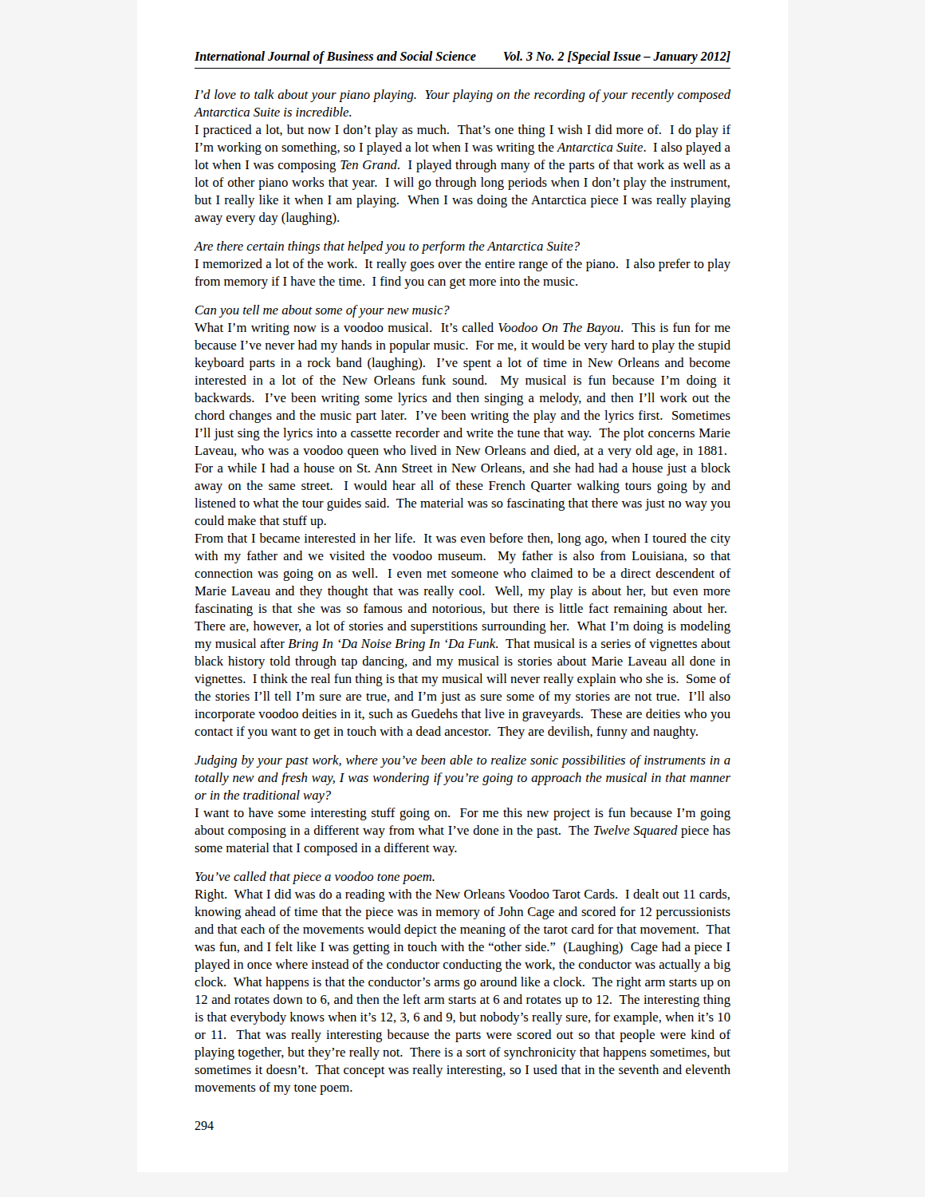International Journal of Business and Social Science Vol. 3 No. 2 [Special Issue – January 2012]
I’d love to talk about your piano playing. Your playing on the recording of your recently composed Antarctica Suite is incredible.
I practiced a lot, but now I don’t play as much. That’s one thing I wish I did more of. I do play if I’m working on something, so I played a lot when I was writing the Antarctica Suite. I also played a lot when I was composing Ten Grand. I played through many of the parts of that work as well as a lot of other piano works that year. I will go through long periods when I don’t play the instrument, but I really like it when I am playing. When I was doing the Antarctica piece I was really playing away every day (laughing).
Are there certain things that helped you to perform the Antarctica Suite?
I memorized a lot of the work. It really goes over the entire range of the piano. I also prefer to play from memory if I have the time. I find you can get more into the music.
Can you tell me about some of your new music?
What I’m writing now is a voodoo musical. It’s called Voodoo On The Bayou. This is fun for me because I’ve never had my hands in popular music. For me, it would be very hard to play the stupid keyboard parts in a rock band (laughing). I’ve spent a lot of time in New Orleans and become interested in a lot of the New Orleans funk sound. My musical is fun because I’m doing it backwards. I’ve been writing some lyrics and then singing a melody, and then I’ll work out the chord changes and the music part later. I’ve been writing the play and the lyrics first. Sometimes I’ll just sing the lyrics into a cassette recorder and write the tune that way. The plot concerns Marie Laveau, who was a voodoo queen who lived in New Orleans and died, at a very old age, in 1881. For a while I had a house on St. Ann Street in New Orleans, and she had had a house just a block away on the same street. I would hear all of these French Quarter walking tours going by and listened to what the tour guides said. The material was so fascinating that there was just no way you could make that stuff up.
From that I became interested in her life. It was even before then, long ago, when I toured the city with my father and we visited the voodoo museum. My father is also from Louisiana, so that connection was going on as well. I even met someone who claimed to be a direct descendent of Marie Laveau and they thought that was really cool. Well, my play is about her, but even more fascinating is that she was so famous and notorious, but there is little fact remaining about her. There are, however, a lot of stories and superstitions surrounding her. What I’m doing is modeling my musical after Bring In ‘Da Noise Bring In ‘Da Funk. That musical is a series of vignettes about black history told through tap dancing, and my musical is stories about Marie Laveau all done in vignettes. I think the real fun thing is that my musical will never really explain who she is. Some of the stories I’ll tell I’m sure are true, and I’m just as sure some of my stories are not true. I’ll also incorporate voodoo deities in it, such as Guedehs that live in graveyards. These are deities who you contact if you want to get in touch with a dead ancestor. They are devilish, funny and naughty.
Judging by your past work, where you’ve been able to realize sonic possibilities of instruments in a totally new and fresh way, I was wondering if you’re going to approach the musical in that manner or in the traditional way?
I want to have some interesting stuff going on. For me this new project is fun because I’m going about composing in a different way from what I’ve done in the past. The Twelve Squared piece has some material that I composed in a different way.
You’ve called that piece a voodoo tone poem.
Right. What I did was do a reading with the New Orleans Voodoo Tarot Cards. I dealt out 11 cards, knowing ahead of time that the piece was in memory of John Cage and scored for 12 percussionists and that each of the movements would depict the meaning of the tarot card for that movement. That was fun, and I felt like I was getting in touch with the “other side.” (Laughing) Cage had a piece I played in once where instead of the conductor conducting the work, the conductor was actually a big clock. What happens is that the conductor’s arms go around like a clock. The right arm starts up on 12 and rotates down to 6, and then the left arm starts at 6 and rotates up to 12. The interesting thing is that everybody knows when it’s 12, 3, 6 and 9, but nobody’s really sure, for example, when it’s 10 or 11. That was really interesting because the parts were scored out so that people were kind of playing together, but they’re really not. There is a sort of synchronicity that happens sometimes, but sometimes it doesn’t. That concept was really interesting, so I used that in the seventh and eleventh movements of my tone poem.
294